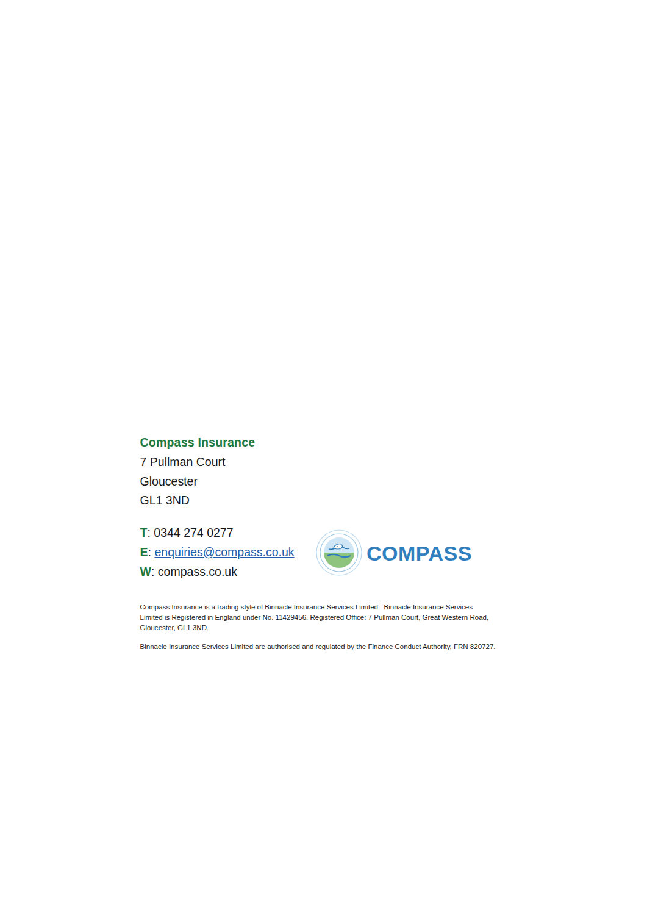Compass Insurance
7 Pullman Court
Gloucester
GL1 3ND
T: 0344 274 0277
E: enquiries@compass.co.uk
W: compass.co.uk
Compass COMPASS
Compass Insurance is a trading style of Binnacle Insurance Services Limited. Binnacle Insurance Services Limited is Registered in England under No. 11429456. Registered Office: 7 Pullman Court, Great Western Road, Gloucester, GL1 3ND.
Binnacle Insurance Services Limited are authorised and regulated by the Finance Conduct Authority, FRN 820727.